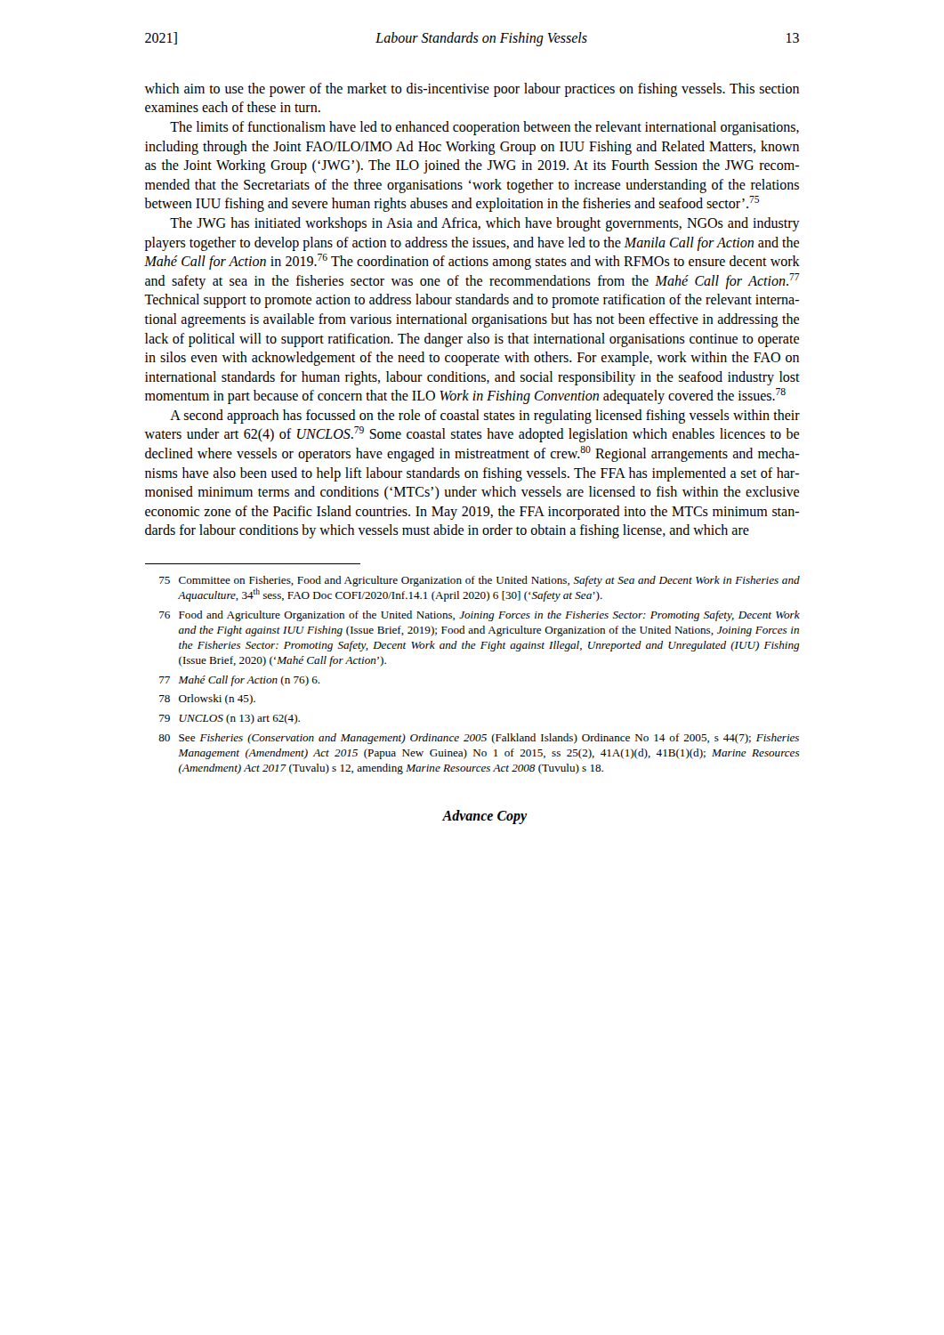2021] Labour Standards on Fishing Vessels 13
which aim to use the power of the market to dis-incentivise poor labour practices on fishing vessels. This section examines each of these in turn.
The limits of functionalism have led to enhanced cooperation between the relevant international organisations, including through the Joint FAO/ILO/IMO Ad Hoc Working Group on IUU Fishing and Related Matters, known as the Joint Working Group (‘JWG’). The ILO joined the JWG in 2019. At its Fourth Session the JWG recommended that the Secretariats of the three organisations ‘work together to increase understanding of the relations between IUU fishing and severe human rights abuses and exploitation in the fisheries and seafood sector’.75
The JWG has initiated workshops in Asia and Africa, which have brought governments, NGOs and industry players together to develop plans of action to address the issues, and have led to the Manila Call for Action and the Mahé Call for Action in 2019.76 The coordination of actions among states and with RFMOs to ensure decent work and safety at sea in the fisheries sector was one of the recommendations from the Mahé Call for Action.77 Technical support to promote action to address labour standards and to promote ratification of the relevant international agreements is available from various international organisations but has not been effective in addressing the lack of political will to support ratification. The danger also is that international organisations continue to operate in silos even with acknowledgement of the need to cooperate with others. For example, work within the FAO on international standards for human rights, labour conditions, and social responsibility in the seafood industry lost momentum in part because of concern that the ILO Work in Fishing Convention adequately covered the issues.78
A second approach has focussed on the role of coastal states in regulating licensed fishing vessels within their waters under art 62(4) of UNCLOS.79 Some coastal states have adopted legislation which enables licences to be declined where vessels or operators have engaged in mistreatment of crew.80 Regional arrangements and mechanisms have also been used to help lift labour standards on fishing vessels. The FFA has implemented a set of harmonised minimum terms and conditions (‘MTCs’) under which vessels are licensed to fish within the exclusive economic zone of the Pacific Island countries. In May 2019, the FFA incorporated into the MTCs minimum standards for labour conditions by which vessels must abide in order to obtain a fishing license, and which are
75 Committee on Fisheries, Food and Agriculture Organization of the United Nations, Safety at Sea and Decent Work in Fisheries and Aquaculture, 34th sess, FAO Doc COFI/2020/Inf.14.1 (April 2020) 6 [30] (‘Safety at Sea’).
76 Food and Agriculture Organization of the United Nations, Joining Forces in the Fisheries Sector: Promoting Safety, Decent Work and the Fight against IUU Fishing (Issue Brief, 2019); Food and Agriculture Organization of the United Nations, Joining Forces in the Fisheries Sector: Promoting Safety, Decent Work and the Fight against Illegal, Unreported and Unregulated (IUU) Fishing (Issue Brief, 2020) (‘Mahé Call for Action’).
77 Mahé Call for Action (n 76) 6.
78 Orlowski (n 45).
79 UNCLOS (n 13) art 62(4).
80 See Fisheries (Conservation and Management) Ordinance 2005 (Falkland Islands) Ordinance No 14 of 2005, s 44(7); Fisheries Management (Amendment) Act 2015 (Papua New Guinea) No 1 of 2015, ss 25(2), 41A(1)(d), 41B(1)(d); Marine Resources (Amendment) Act 2017 (Tuvalu) s 12, amending Marine Resources Act 2008 (Tuvulu) s 18.
Advance Copy